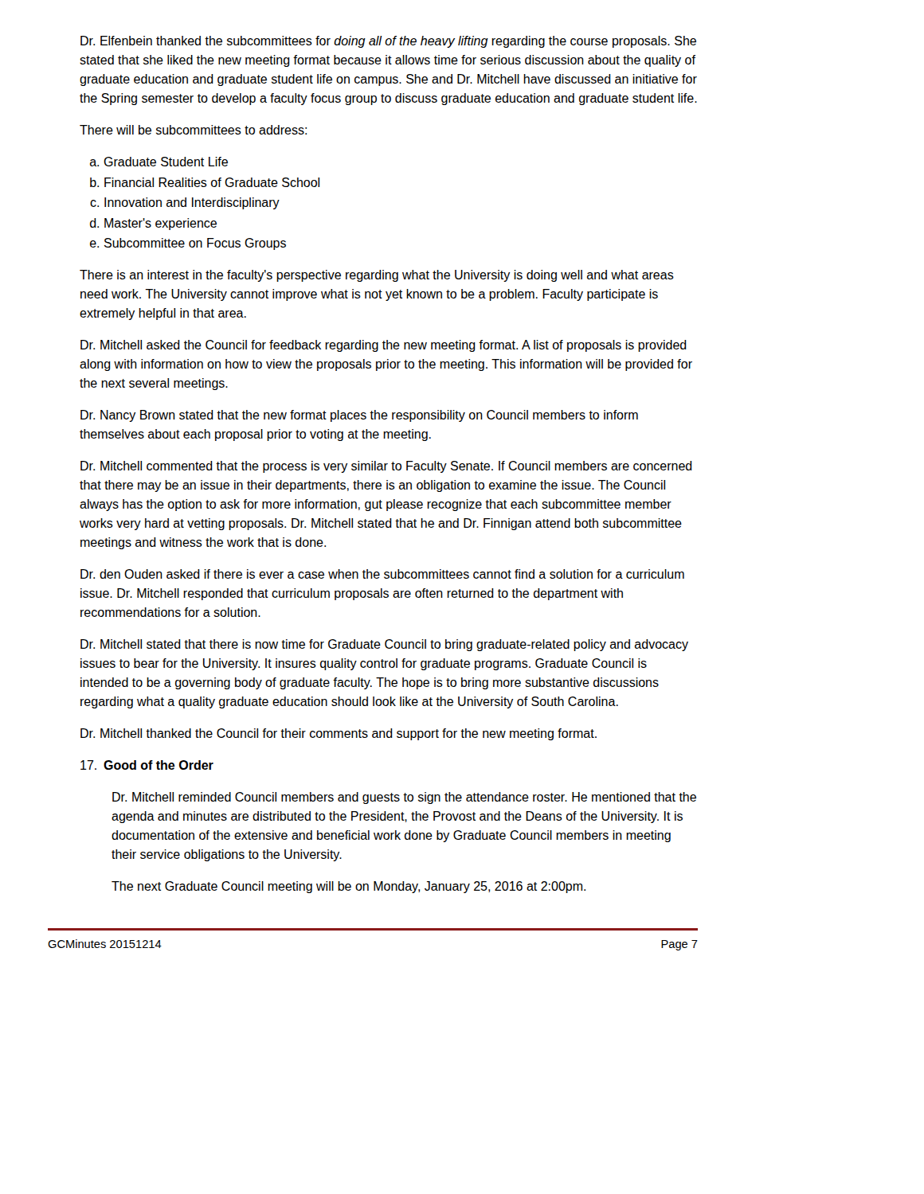Dr. Elfenbein thanked the subcommittees for doing all of the heavy lifting regarding the course proposals. She stated that she liked the new meeting format because it allows time for serious discussion about the quality of graduate education and graduate student life on campus. She and Dr. Mitchell have discussed an initiative for the Spring semester to develop a faculty focus group to discuss graduate education and graduate student life.
There will be subcommittees to address:
Graduate Student Life
Financial Realities of Graduate School
Innovation and Interdisciplinary
Master's experience
Subcommittee on Focus Groups
There is an interest in the faculty's perspective regarding what the University is doing well and what areas need work. The University cannot improve what is not yet known to be a problem. Faculty participate is extremely helpful in that area.
Dr. Mitchell asked the Council for feedback regarding the new meeting format. A list of proposals is provided along with information on how to view the proposals prior to the meeting. This information will be provided for the next several meetings.
Dr. Nancy Brown stated that the new format places the responsibility on Council members to inform themselves about each proposal prior to voting at the meeting.
Dr. Mitchell commented that the process is very similar to Faculty Senate. If Council members are concerned that there may be an issue in their departments, there is an obligation to examine the issue. The Council always has the option to ask for more information, gut please recognize that each subcommittee member works very hard at vetting proposals. Dr. Mitchell stated that he and Dr. Finnigan attend both subcommittee meetings and witness the work that is done.
Dr. den Ouden asked if there is ever a case when the subcommittees cannot find a solution for a curriculum issue. Dr. Mitchell responded that curriculum proposals are often returned to the department with recommendations for a solution.
Dr. Mitchell stated that there is now time for Graduate Council to bring graduate-related policy and advocacy issues to bear for the University. It insures quality control for graduate programs. Graduate Council is intended to be a governing body of graduate faculty. The hope is to bring more substantive discussions regarding what a quality graduate education should look like at the University of South Carolina.
Dr. Mitchell thanked the Council for their comments and support for the new meeting format.
17. Good of the Order
Dr. Mitchell reminded Council members and guests to sign the attendance roster. He mentioned that the agenda and minutes are distributed to the President, the Provost and the Deans of the University. It is documentation of the extensive and beneficial work done by Graduate Council members in meeting their service obligations to the University.
The next Graduate Council meeting will be on Monday, January 25, 2016 at 2:00pm.
GCMinutes 20151214 Page 7